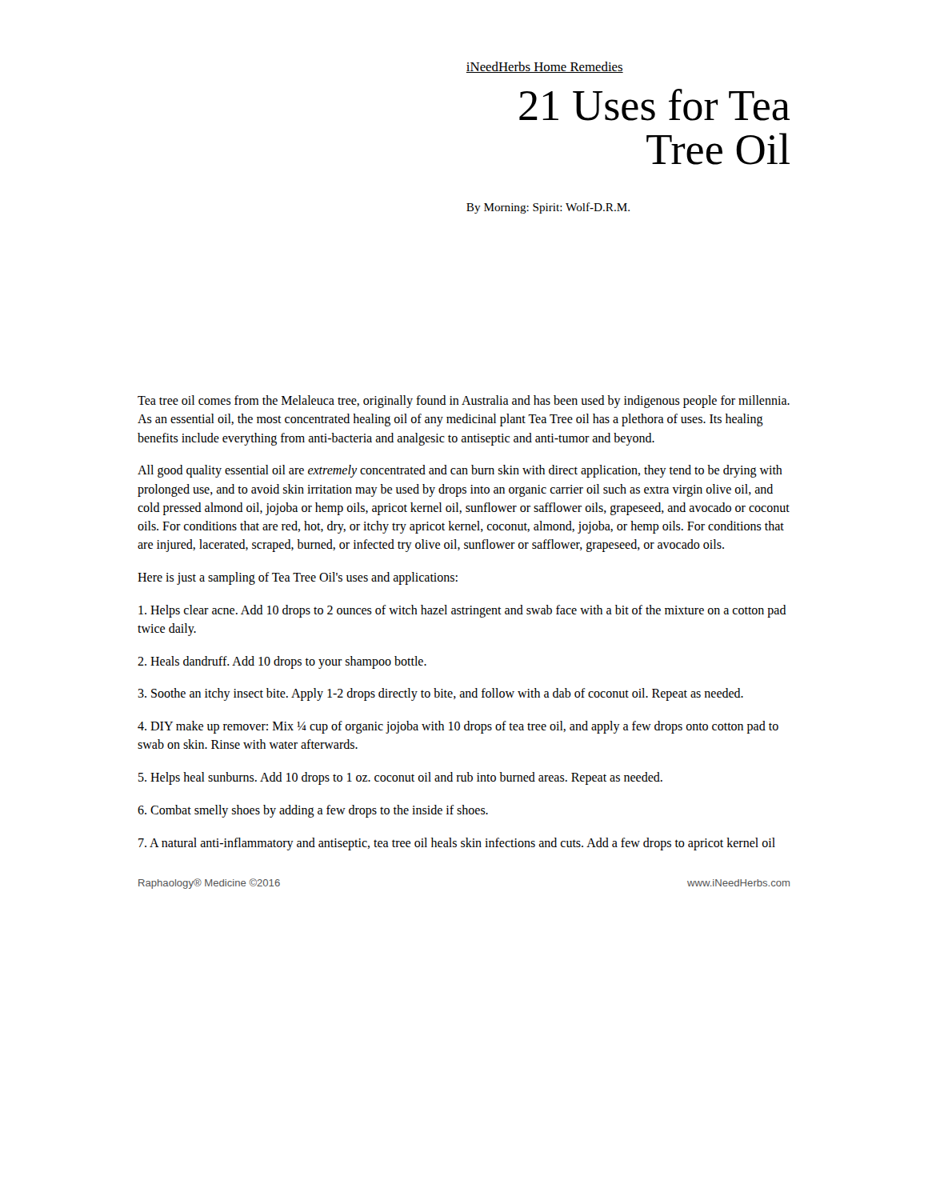iNeedHerbs Home Remedies
21 Uses for Tea Tree Oil
By Morning: Spirit: Wolf-D.R.M.
Tea tree oil comes from the Melaleuca tree, originally found in Australia and has been used by indigenous people for millennia. As an essential oil, the most concentrated healing oil of any medicinal plant Tea Tree oil has a plethora of uses. Its healing benefits include everything from anti-bacteria and analgesic to antiseptic and anti-tumor and beyond.
All good quality essential oil are extremely concentrated and can burn skin with direct application, they tend to be drying with prolonged use, and to avoid skin irritation may be used by drops into an organic carrier oil such as extra virgin olive oil, and cold pressed almond oil, jojoba or hemp oils, apricot kernel oil, sunflower or safflower oils, grapeseed, and avocado or coconut oils. For conditions that are red, hot, dry, or itchy try apricot kernel, coconut, almond, jojoba, or hemp oils. For conditions that are injured, lacerated, scraped, burned, or infected try olive oil, sunflower or safflower, grapeseed, or avocado oils.
Here is just a sampling of Tea Tree Oil's uses and applications:
1. Helps clear acne. Add 10 drops to 2 ounces of witch hazel astringent and swab face with a bit of the mixture on a cotton pad twice daily.
2. Heals dandruff. Add 10 drops to your shampoo bottle.
3. Soothe an itchy insect bite. Apply 1-2 drops directly to bite, and follow with a dab of coconut oil. Repeat as needed.
4. DIY make up remover: Mix ¼ cup of organic jojoba with 10 drops of tea tree oil, and apply a few drops onto cotton pad to swab on skin. Rinse with water afterwards.
5. Helps heal sunburns. Add 10 drops to 1 oz. coconut oil and rub into burned areas. Repeat as needed.
6. Combat smelly shoes by adding a few drops to the inside if shoes.
7. A natural anti-inflammatory and antiseptic, tea tree oil heals skin infections and cuts. Add a few drops to apricot kernel oil
Raphaology® Medicine ©2016 www.iNeedHerbs.com